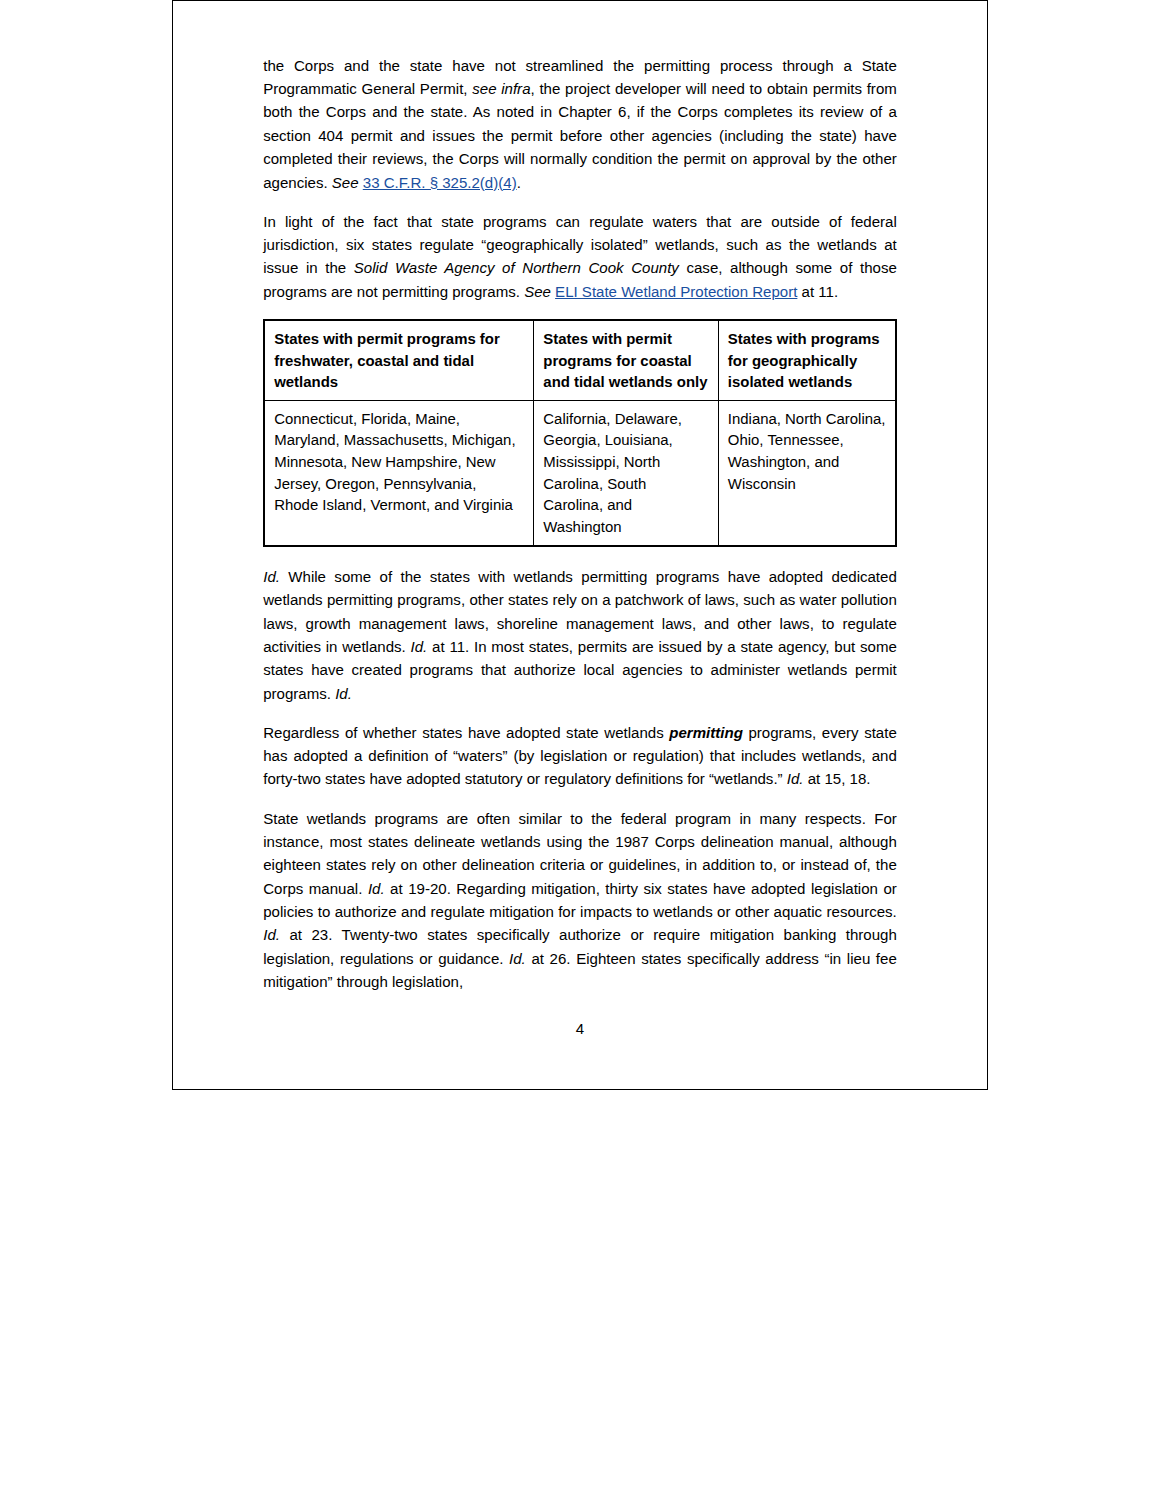the Corps and the state have not streamlined the permitting process through a State Programmatic General Permit, see infra, the project developer will need to obtain permits from both the Corps and the state. As noted in Chapter 6, if the Corps completes its review of a section 404 permit and issues the permit before other agencies (including the state) have completed their reviews, the Corps will normally condition the permit on approval by the other agencies. See 33 C.F.R. § 325.2(d)(4).
In light of the fact that state programs can regulate waters that are outside of federal jurisdiction, six states regulate “geographically isolated” wetlands, such as the wetlands at issue in the Solid Waste Agency of Northern Cook County case, although some of those programs are not permitting programs. See ELI State Wetland Protection Report at 11.
| States with permit programs for freshwater, coastal and tidal wetlands | States with permit programs for coastal and tidal wetlands only | States with programs for geographically isolated wetlands |
| --- | --- | --- |
| Connecticut, Florida, Maine, Maryland, Massachusetts, Michigan, Minnesota, New Hampshire, New Jersey, Oregon, Pennsylvania, Rhode Island, Vermont, and Virginia | California, Delaware, Georgia, Louisiana, Mississippi, North Carolina, South Carolina, and Washington | Indiana, North Carolina, Ohio, Tennessee, Washington, and Wisconsin |
Id. While some of the states with wetlands permitting programs have adopted dedicated wetlands permitting programs, other states rely on a patchwork of laws, such as water pollution laws, growth management laws, shoreline management laws, and other laws, to regulate activities in wetlands. Id. at 11. In most states, permits are issued by a state agency, but some states have created programs that authorize local agencies to administer wetlands permit programs. Id.
Regardless of whether states have adopted state wetlands permitting programs, every state has adopted a definition of “waters” (by legislation or regulation) that includes wetlands, and forty-two states have adopted statutory or regulatory definitions for “wetlands.” Id. at 15, 18.
State wetlands programs are often similar to the federal program in many respects. For instance, most states delineate wetlands using the 1987 Corps delineation manual, although eighteen states rely on other delineation criteria or guidelines, in addition to, or instead of, the Corps manual. Id. at 19-20. Regarding mitigation, thirty six states have adopted legislation or policies to authorize and regulate mitigation for impacts to wetlands or other aquatic resources. Id. at 23. Twenty-two states specifically authorize or require mitigation banking through legislation, regulations or guidance. Id. at 26. Eighteen states specifically address “in lieu fee mitigation” through legislation,
4